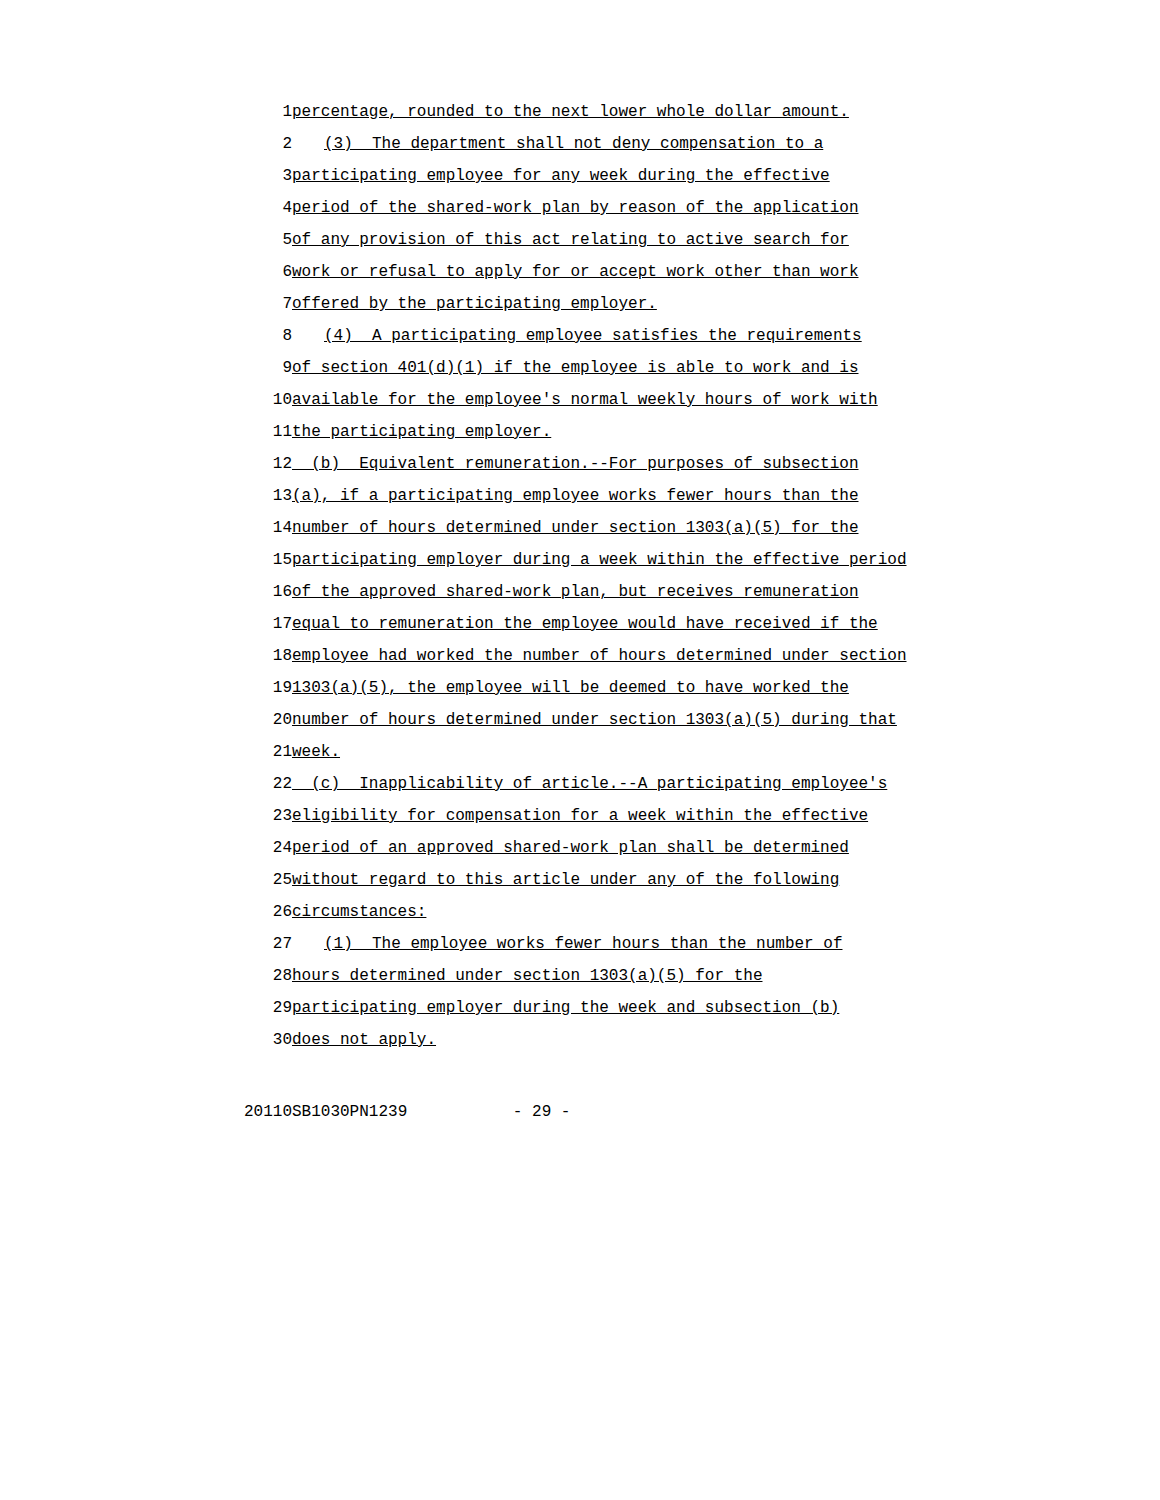| 1 | percentage, rounded to the next lower whole dollar amount. |
| 2 | (3) The department shall not deny compensation to a |
| 3 | participating employee for any week during the effective |
| 4 | period of the shared-work plan by reason of the application |
| 5 | of any provision of this act relating to active search for |
| 6 | work or refusal to apply for or accept work other than work |
| 7 | offered by the participating employer. |
| 8 | (4) A participating employee satisfies the requirements |
| 9 | of section 401(d)(1) if the employee is able to work and is |
| 10 | available for the employee's normal weekly hours of work with |
| 11 | the participating employer. |
| 12 | (b) Equivalent remuneration.--For purposes of subsection |
| 13 | (a), if a participating employee works fewer hours than the |
| 14 | number of hours determined under section 1303(a)(5) for the |
| 15 | participating employer during a week within the effective period |
| 16 | of the approved shared-work plan, but receives remuneration |
| 17 | equal to remuneration the employee would have received if the |
| 18 | employee had worked the number of hours determined under section |
| 19 | 1303(a)(5), the employee will be deemed to have worked the |
| 20 | number of hours determined under section 1303(a)(5) during that |
| 21 | week. |
| 22 | (c) Inapplicability of article.--A participating employee's |
| 23 | eligibility for compensation for a week within the effective |
| 24 | period of an approved shared-work plan shall be determined |
| 25 | without regard to this article under any of the following |
| 26 | circumstances: |
| 27 | (1) The employee works fewer hours than the number of |
| 28 | hours determined under section 1303(a)(5) for the |
| 29 | participating employer during the week and subsection (b) |
| 30 | does not apply. |
20110SB1030PN1239 - 29 -